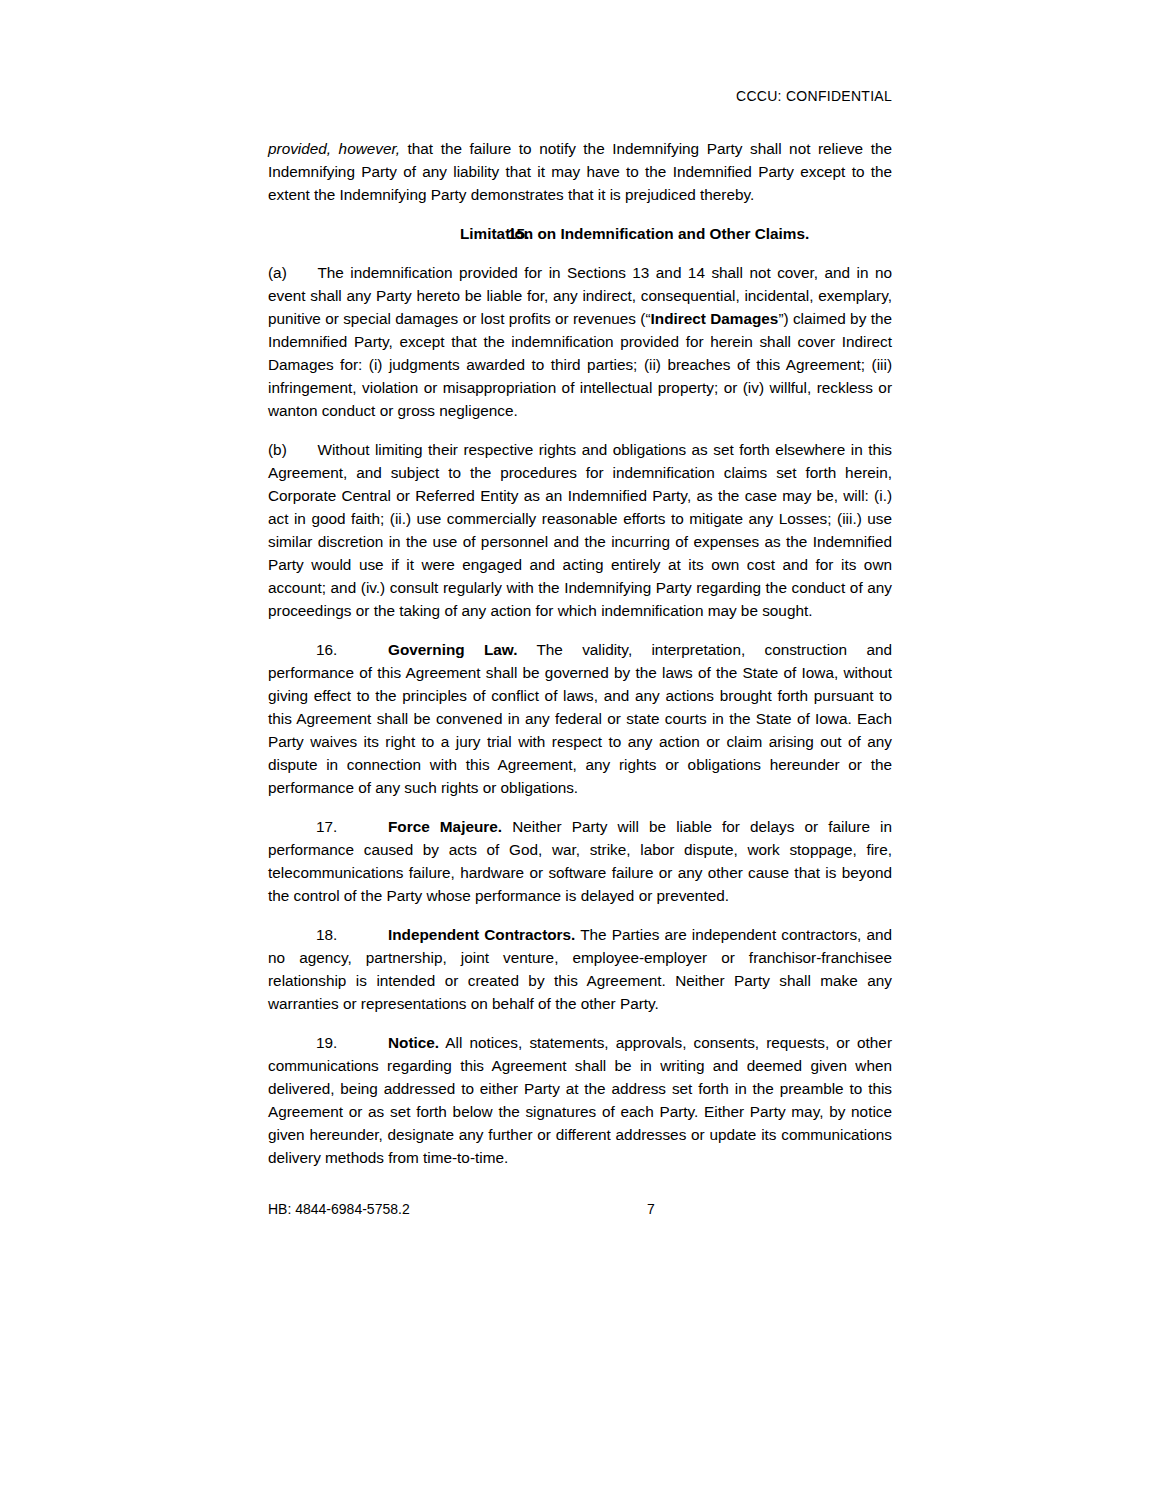CCCU: CONFIDENTIAL
provided, however, that the failure to notify the Indemnifying Party shall not relieve the Indemnifying Party of any liability that it may have to the Indemnified Party except to the extent the Indemnifying Party demonstrates that it is prejudiced thereby.
15. Limitation on Indemnification and Other Claims.
(a) The indemnification provided for in Sections 13 and 14 shall not cover, and in no event shall any Party hereto be liable for, any indirect, consequential, incidental, exemplary, punitive or special damages or lost profits or revenues (“Indirect Damages”) claimed by the Indemnified Party, except that the indemnification provided for herein shall cover Indirect Damages for: (i) judgments awarded to third parties; (ii) breaches of this Agreement; (iii) infringement, violation or misappropriation of intellectual property; or (iv) willful, reckless or wanton conduct or gross negligence.
(b) Without limiting their respective rights and obligations as set forth elsewhere in this Agreement, and subject to the procedures for indemnification claims set forth herein, Corporate Central or Referred Entity as an Indemnified Party, as the case may be, will: (i.) act in good faith; (ii.) use commercially reasonable efforts to mitigate any Losses; (iii.) use similar discretion in the use of personnel and the incurring of expenses as the Indemnified Party would use if it were engaged and acting entirely at its own cost and for its own account; and (iv.) consult regularly with the Indemnifying Party regarding the conduct of any proceedings or the taking of any action for which indemnification may be sought.
16. Governing Law. The validity, interpretation, construction and performance of this Agreement shall be governed by the laws of the State of Iowa, without giving effect to the principles of conflict of laws, and any actions brought forth pursuant to this Agreement shall be convened in any federal or state courts in the State of Iowa. Each Party waives its right to a jury trial with respect to any action or claim arising out of any dispute in connection with this Agreement, any rights or obligations hereunder or the performance of any such rights or obligations.
17. Force Majeure. Neither Party will be liable for delays or failure in performance caused by acts of God, war, strike, labor dispute, work stoppage, fire, telecommunications failure, hardware or software failure or any other cause that is beyond the control of the Party whose performance is delayed or prevented.
18. Independent Contractors. The Parties are independent contractors, and no agency, partnership, joint venture, employee-employer or franchisor-franchisee relationship is intended or created by this Agreement. Neither Party shall make any warranties or representations on behalf of the other Party.
19. Notice. All notices, statements, approvals, consents, requests, or other communications regarding this Agreement shall be in writing and deemed given when delivered, being addressed to either Party at the address set forth in the preamble to this Agreement or as set forth below the signatures of each Party. Either Party may, by notice given hereunder, designate any further or different addresses or update its communications delivery methods from time-to-time.
HB: 4844-6984-5758.2
7